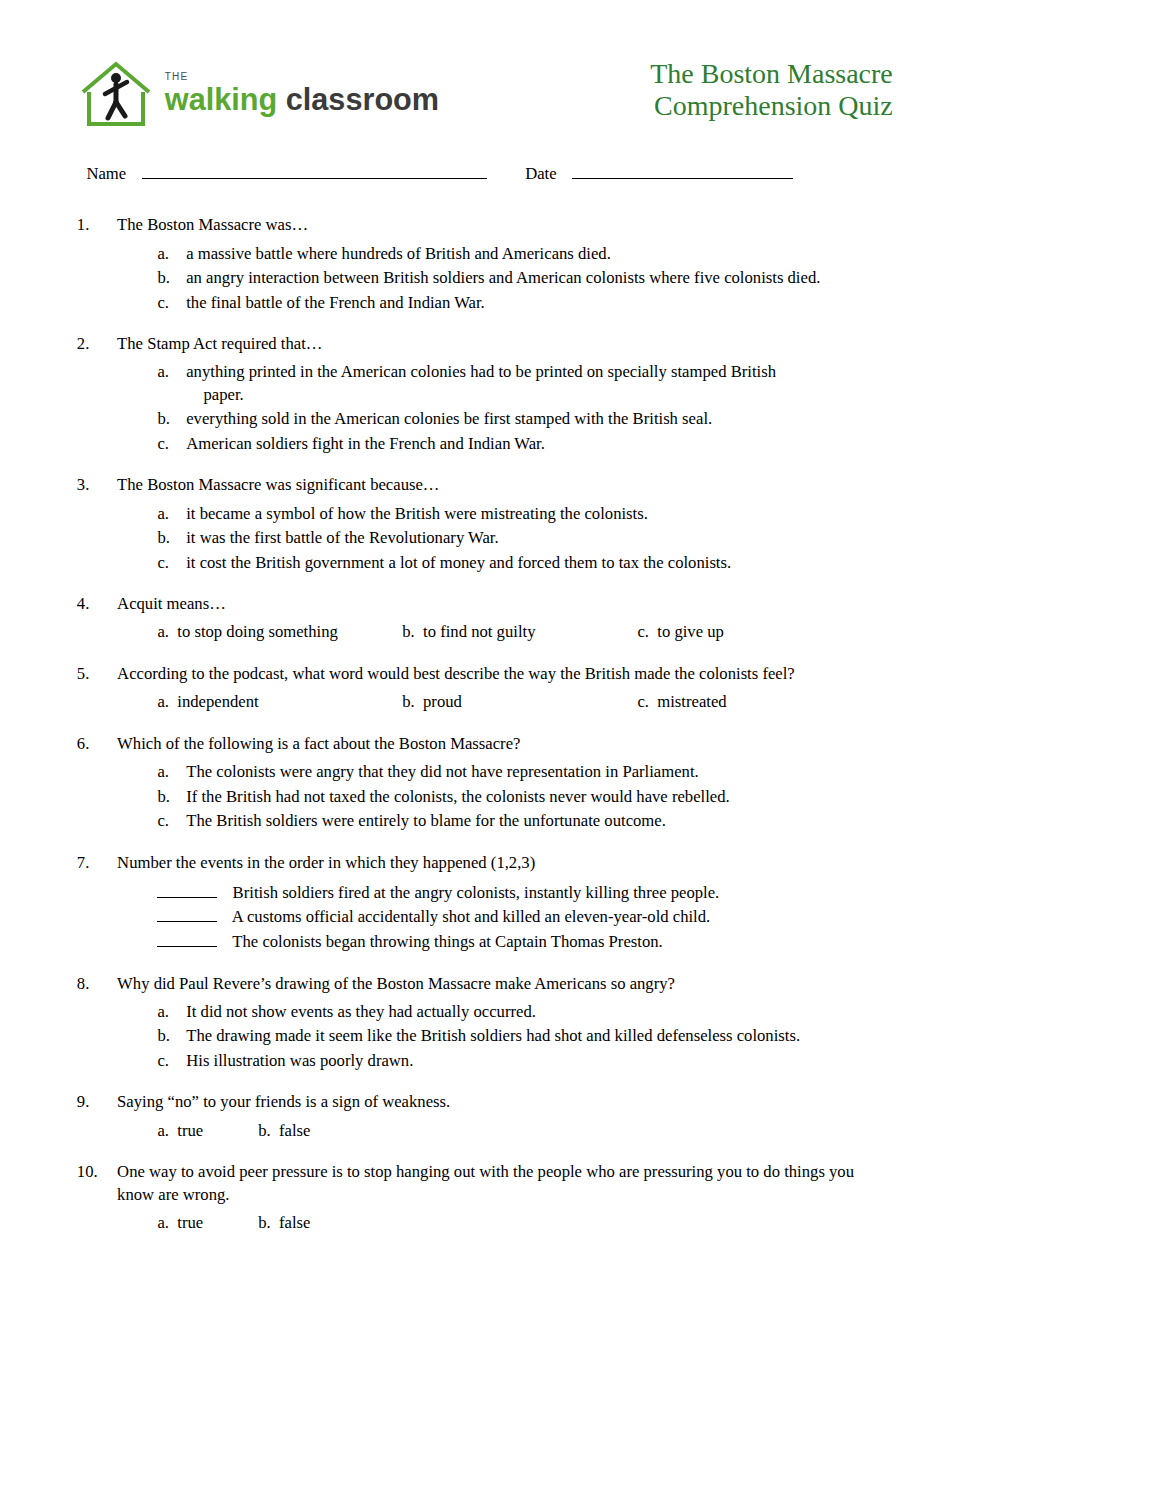THE walking classroom
The Boston Massacre
Comprehension Quiz
Name Date
The Boston Massacre was…
a massive battle where hundreds of British and Americans died.
an angry interaction between British soldiers and American colonists where five colonists died.
the final battle of the French and Indian War.
The Stamp Act required that…
anything printed in the American colonies had to be printed on specially stamped British paper.
everything sold in the American colonies be first stamped with the British seal.
American soldiers fight in the French and Indian War.
The Boston Massacre was significant because…
it became a symbol of how the British were mistreating the colonists.
it was the first battle of the Revolutionary War.
it cost the British government a lot of money and forced them to tax the colonists.
Acquit means…
a. to stop doing something b. to find not guilty c. to give up
According to the podcast, what word would best describe the way the British made the colonists feel?
a. independent b. proud c. mistreated
Which of the following is a fact about the Boston Massacre?
The colonists were angry that they did not have representation in Parliament.
If the British had not taxed the colonists, the colonists never would have rebelled.
The British soldiers were entirely to blame for the unfortunate outcome.
Number the events in the order in which they happened (1,2,3)
British soldiers fired at the angry colonists, instantly killing three people.
A customs official accidentally shot and killed an eleven-year-old child.
The colonists began throwing things at Captain Thomas Preston.
Why did Paul Revere’s drawing of the Boston Massacre make Americans so angry?
It did not show events as they had actually occurred.
The drawing made it seem like the British soldiers had shot and killed defenseless colonists.
His illustration was poorly drawn.
Saying “no” to your friends is a sign of weakness.
a. true b. false
One way to avoid peer pressure is to stop hanging out with the people who are pressuring you to do things you know are wrong.
a. true b. false